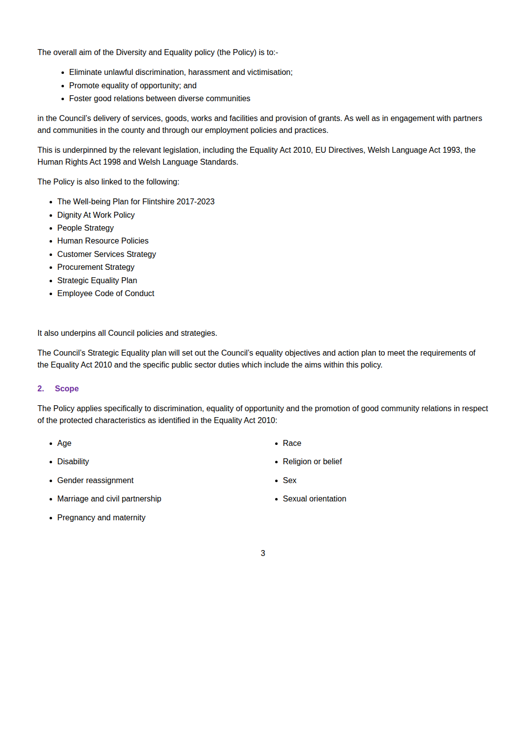The overall aim of the Diversity and Equality policy (the Policy) is to:-
Eliminate unlawful discrimination, harassment and victimisation;
Promote equality of opportunity; and
Foster good relations between diverse communities
in the Council’s delivery of services, goods, works and facilities and provision of grants. As well as in engagement with partners and communities in the county and through our employment policies and practices.
This is underpinned by the relevant legislation, including the Equality Act 2010, EU Directives, Welsh Language Act 1993, the Human Rights Act 1998 and Welsh Language Standards.
The Policy is also linked to the following:
The Well-being Plan for Flintshire 2017-2023
Dignity At Work Policy
People Strategy
Human Resource Policies
Customer Services Strategy
Procurement Strategy
Strategic Equality Plan
Employee Code of Conduct
It also underpins all Council policies and strategies.
The Council’s Strategic Equality plan will set out the Council’s equality objectives and action plan to meet the requirements of the Equality Act 2010 and the specific public sector duties which include the aims within this policy.
2. Scope
The Policy applies specifically to discrimination, equality of opportunity and the promotion of good community relations in respect of the protected characteristics as identified in the Equality Act 2010:
| Age | Race |
| Disability | Religion or belief |
| Gender reassignment | Sex |
| Marriage and civil partnership | Sexual orientation |
| Pregnancy and maternity | |
3